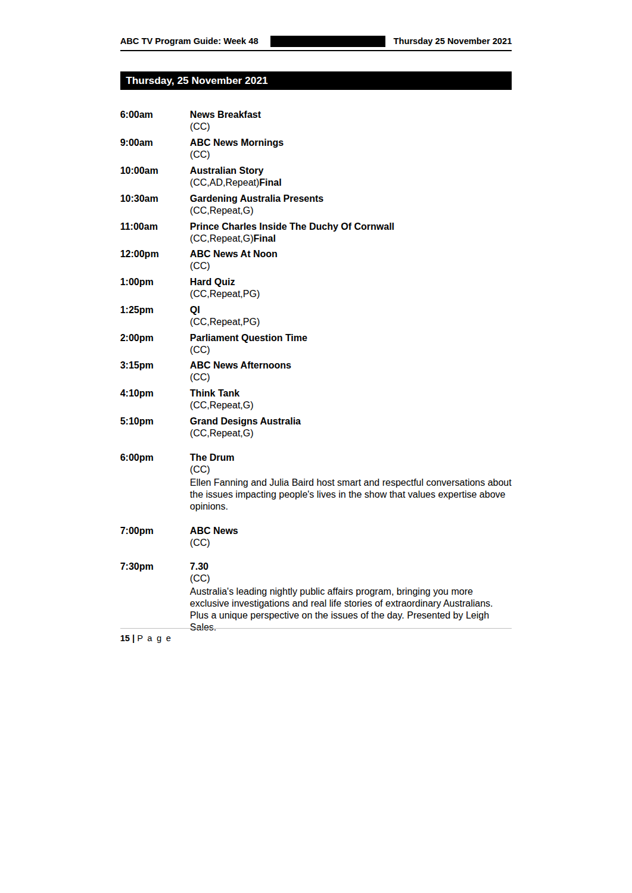ABC TV Program Guide: Week 48
Thursday 25 November 2021
Thursday, 25 November 2021
| 6:00am | News Breakfast (CC) |
| 9:00am | ABC News Mornings (CC) |
| 10:00am | Australian Story (CC,AD,Repeat) Final |
| 10:30am | Gardening Australia Presents (CC,Repeat,G) |
| 11:00am | Prince Charles Inside The Duchy Of Cornwall (CC,Repeat,G) Final |
| 12:00pm | ABC News At Noon (CC) |
| 1:00pm | Hard Quiz (CC,Repeat,PG) |
| 1:25pm | QI (CC,Repeat,PG) |
| 2:00pm | Parliament Question Time (CC) |
| 3:15pm | ABC News Afternoons (CC) |
| 4:10pm | Think Tank (CC,Repeat,G) |
| 5:10pm | Grand Designs Australia (CC,Repeat,G) |
| 6:00pm | The Drum (CC) Ellen Fanning and Julia Baird host smart and respectful conversations about the issues impacting people's lives in the show that values expertise above opinions. |
| 7:00pm | ABC News (CC) |
| 7:30pm | 7.30 (CC) Australia's leading nightly public affairs program, bringing you more exclusive investigations and real life stories of extraordinary Australians. Plus a unique perspective on the issues of the day. Presented by Leigh Sales. |
15 | P a g e